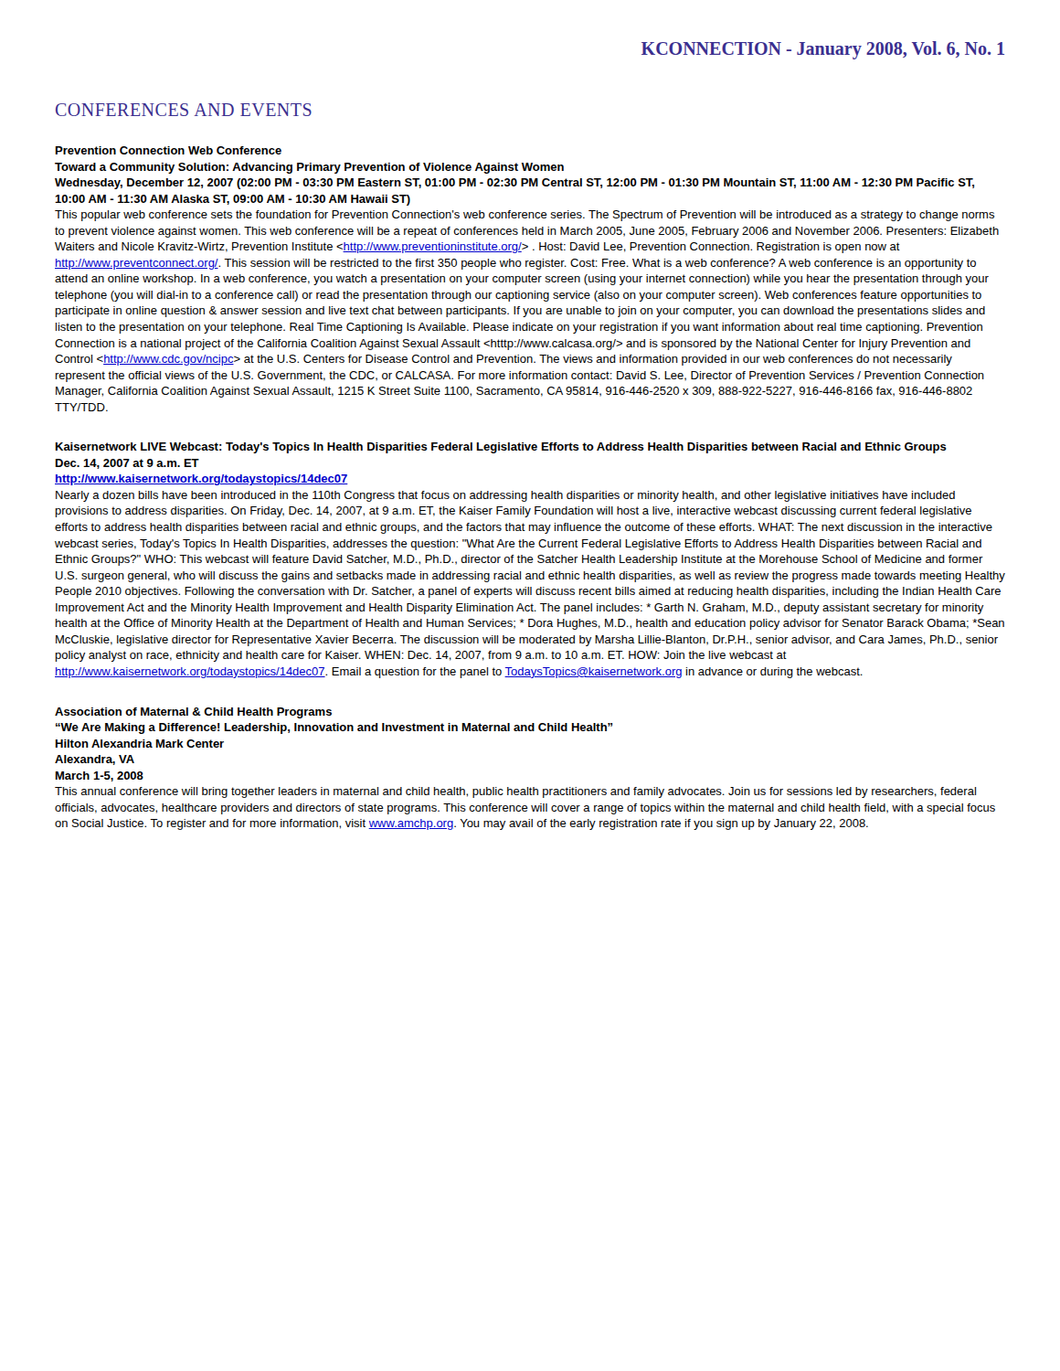KCONNECTION - January 2008, Vol. 6, No. 1
CONFERENCES AND EVENTS
Prevention Connection Web Conference
Toward a Community Solution: Advancing Primary Prevention of Violence Against Women
Wednesday, December 12, 2007 (02:00 PM - 03:30 PM Eastern ST, 01:00 PM - 02:30 PM Central ST, 12:00 PM - 01:30 PM Mountain ST, 11:00 AM - 12:30 PM Pacific ST, 10:00 AM - 11:30 AM Alaska ST, 09:00 AM - 10:30 AM Hawaii ST)
This popular web conference sets the foundation for Prevention Connection's web conference series. The Spectrum of Prevention will be introduced as a strategy to change norms to prevent violence against women. This web conference will be a repeat of conferences held in March 2005, June 2005, February 2006 and November 2006. Presenters: Elizabeth Waiters and Nicole Kravitz-Wirtz, Prevention Institute <http://www.preventioninstitute.org/> . Host: David Lee, Prevention Connection. Registration is open now at http://www.preventconnect.org/. This session will be restricted to the first 350 people who register. Cost: Free. What is a web conference? A web conference is an opportunity to attend an online workshop. In a web conference, you watch a presentation on your computer screen (using your internet connection) while you hear the presentation through your telephone (you will dial-in to a conference call) or read the presentation through our captioning service (also on your computer screen). Web conferences feature opportunities to participate in online question & answer session and live text chat between participants. If you are unable to join on your computer, you can download the presentations slides and listen to the presentation on your telephone. Real Time Captioning Is Available. Please indicate on your registration if you want information about real time captioning. Prevention Connection is a national project of the California Coalition Against Sexual Assault <htttp://www.calcasa.org/> and is sponsored by the National Center for Injury Prevention and Control <http://www.cdc.gov/ncipc> at the U.S. Centers for Disease Control and Prevention. The views and information provided in our web conferences do not necessarily represent the official views of the U.S. Government, the CDC, or CALCASA. For more information contact: David S. Lee, Director of Prevention Services / Prevention Connection Manager, California Coalition Against Sexual Assault, 1215 K Street Suite 1100, Sacramento, CA 95814, 916-446-2520 x 309, 888-922-5227, 916-446-8166 fax, 916-446-8802 TTY/TDD.
Kaisernetwork LIVE Webcast: Today's Topics In Health Disparities Federal Legislative Efforts to Address Health Disparities between Racial and Ethnic Groups
Dec. 14, 2007 at 9 a.m. ET
http://www.kaisernetwork.org/todaystopics/14dec07
Nearly a dozen bills have been introduced in the 110th Congress that focus on addressing health disparities or minority health, and other legislative initiatives have included provisions to address disparities. On Friday, Dec. 14, 2007, at 9 a.m. ET, the Kaiser Family Foundation will host a live, interactive webcast discussing current federal legislative efforts to address health disparities between racial and ethnic groups, and the factors that may influence the outcome of these efforts. WHAT: The next discussion in the interactive webcast series, Today's Topics In Health Disparities, addresses the question: "What Are the Current Federal Legislative Efforts to Address Health Disparities between Racial and Ethnic Groups?" WHO: This webcast will feature David Satcher, M.D., Ph.D., director of the Satcher Health Leadership Institute at the Morehouse School of Medicine and former U.S. surgeon general, who will discuss the gains and setbacks made in addressing racial and ethnic health disparities, as well as review the progress made towards meeting Healthy People 2010 objectives. Following the conversation with Dr. Satcher, a panel of experts will discuss recent bills aimed at reducing health disparities, including the Indian Health Care Improvement Act and the Minority Health Improvement and Health Disparity Elimination Act. The panel includes: * Garth N. Graham, M.D., deputy assistant secretary for minority health at the Office of Minority Health at the Department of Health and Human Services; * Dora Hughes, M.D., health and education policy advisor for Senator Barack Obama; *Sean McCluskie, legislative director for Representative Xavier Becerra. The discussion will be moderated by Marsha Lillie-Blanton, Dr.P.H., senior advisor, and Cara James, Ph.D., senior policy analyst on race, ethnicity and health care for Kaiser. WHEN: Dec. 14, 2007, from 9 a.m. to 10 a.m. ET. HOW: Join the live webcast at http://www.kaisernetwork.org/todaystopics/14dec07. Email a question for the panel to TodaysTopics@kaisernetwork.org in advance or during the webcast.
Association of Maternal & Child Health Programs
“We Are Making a Difference! Leadership, Innovation and Investment in Maternal and Child Health”
Hilton Alexandria Mark Center
Alexandra, VA
March 1-5, 2008
This annual conference will bring together leaders in maternal and child health, public health practitioners and family advocates. Join us for sessions led by researchers, federal officials, advocates, healthcare providers and directors of state programs. This conference will cover a range of topics within the maternal and child health field, with a special focus on Social Justice. To register and for more information, visit www.amchp.org. You may avail of the early registration rate if you sign up by January 22, 2008.